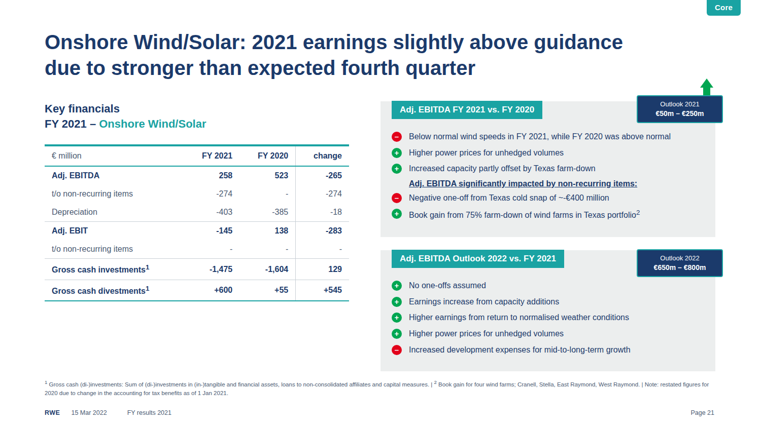Core
Onshore Wind/Solar: 2021 earnings slightly above guidance
due to stronger than expected fourth quarter
Key financials
FY 2021 – Onshore Wind/Solar
| € million | FY 2021 | FY 2020 | change |
| --- | --- | --- | --- |
| Adj. EBITDA | 258 | 523 | -265 |
| t/o non-recurring items | -274 | - | -274 |
| Depreciation | -403 | -385 | -18 |
| Adj. EBIT | -145 | 138 | -283 |
| t/o non-recurring items | - | - | - |
| Gross cash investments 1 | -1,475 | -1,604 | 129 |
| Gross cash divestments 1 | +600 | +55 | +545 |
Adj. EBITDA FY 2021 vs. FY 2020
–Below normal wind speeds in FY 2021, while FY 2020 was above normal
+Higher power prices for unhedged volumes
+Increased capacity partly offset by Texas farm-down
Adj. EBITDA significantly impacted by non-recurring items:
–Negative one-off from Texas cold snap of ~-€400 million
+Book gain from 75% farm-down of wind farms in Texas portfolio2
Adj. EBITDA Outlook 2022 vs. FY 2021
+No one-offs assumed
+Earnings increase from capacity additions
+Higher earnings from return to normalised weather conditions
+Higher power prices for unhedged volumes
–Increased development expenses for mid-to-long-term growth
Outlook 2021 €50m – €250m
Outlook 2022 €650m – €800m
1 Gross cash (di-)investments: Sum of (di-)investments in (in-)tangible and financial assets, loans to non-consolidated affiliates and capital measures. | 2 Book gain for four wind farms; Cranell, Stella, East Raymond, West Raymond. | Note: restated figures for 2020 due to change in the accounting for tax benefits as of 1 Jan 2021.
RWE 15 Mar 2022 FY results 2021 Page 21